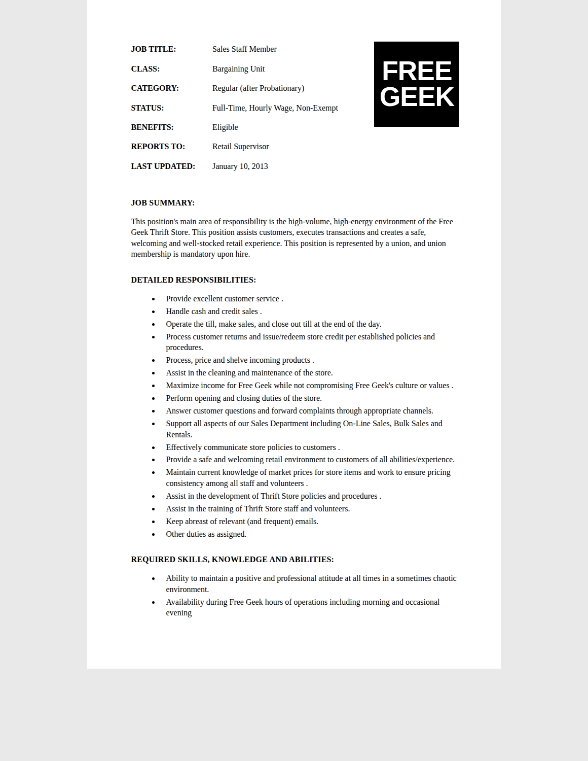FREE GEEK
| JOB TITLE: | Sales Staff Member |
| CLASS: | Bargaining Unit |
| CATEGORY: | Regular (after Probationary) |
| STATUS: | Full-Time, Hourly Wage, Non-Exempt |
| BENEFITS: | Eligible |
| REPORTS TO: | Retail Supervisor |
| LAST UPDATED: | January 10, 2013 |
JOB SUMMARY:
This position's main area of responsibility is the high-volume, high-energy environment of the Free Geek Thrift Store. This position assists customers, executes transactions and creates a safe, welcoming and well-stocked retail experience. This position is represented by a union, and union membership is mandatory upon hire.
DETAILED RESPONSIBILITIES:
Provide excellent customer service .
Handle cash and credit sales .
Operate the till, make sales, and close out till at the end of the day.
Process customer returns and issue/redeem store credit per established policies and procedures.
Process, price and shelve incoming products .
Assist in the cleaning and maintenance of the store.
Maximize income for Free Geek while not compromising Free Geek's culture or values .
Perform opening and closing duties of the store.
Answer customer questions and forward complaints through appropriate channels.
Support all aspects of our Sales Department including On-Line Sales, Bulk Sales and Rentals.
Effectively communicate store policies to customers .
Provide a safe and welcoming retail environment to customers of all abilities/experience.
Maintain current knowledge of market prices for store items and work to ensure pricing consistency among all staff and volunteers .
Assist in the development of Thrift Store policies and procedures .
Assist in the training of Thrift Store staff and volunteers.
Keep abreast of relevant (and frequent) emails.
Other duties as assigned.
REQUIRED SKILLS, KNOWLEDGE AND ABILITIES:
Ability to maintain a positive and professional attitude at all times in a sometimes chaotic environment.
Availability during Free Geek hours of operations including morning and occasional evening